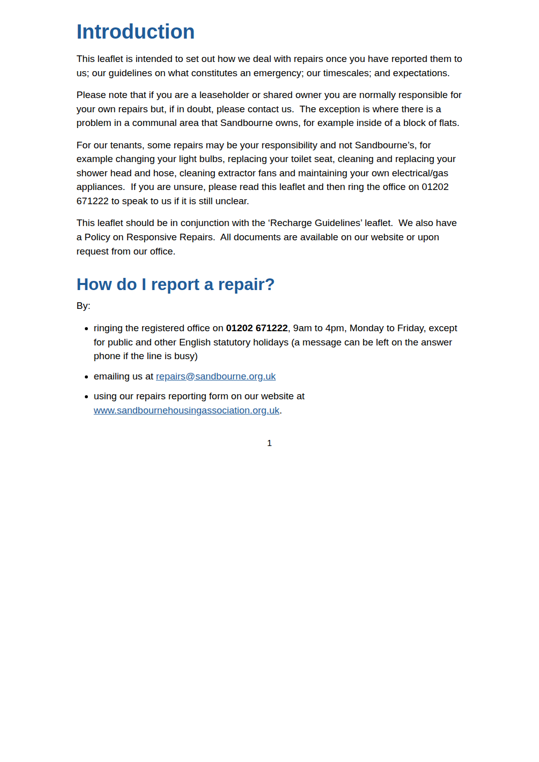Introduction
This leaflet is intended to set out how we deal with repairs once you have reported them to us; our guidelines on what constitutes an emergency; our timescales; and expectations.
Please note that if you are a leaseholder or shared owner you are normally responsible for your own repairs but, if in doubt, please contact us. The exception is where there is a problem in a communal area that Sandbourne owns, for example inside of a block of flats.
For our tenants, some repairs may be your responsibility and not Sandbourne’s, for example changing your light bulbs, replacing your toilet seat, cleaning and replacing your shower head and hose, cleaning extractor fans and maintaining your own electrical/gas appliances. If you are unsure, please read this leaflet and then ring the office on 01202 671222 to speak to us if it is still unclear.
This leaflet should be in conjunction with the ‘Recharge Guidelines’ leaflet. We also have a Policy on Responsive Repairs. All documents are available on our website or upon request from our office.
How do I report a repair?
By:
ringing the registered office on 01202 671222, 9am to 4pm, Monday to Friday, except for public and other English statutory holidays (a message can be left on the answer phone if the line is busy)
emailing us at repairs@sandbourne.org.uk
using our repairs reporting form on our website at www.sandbournehousingassociation.org.uk.
1